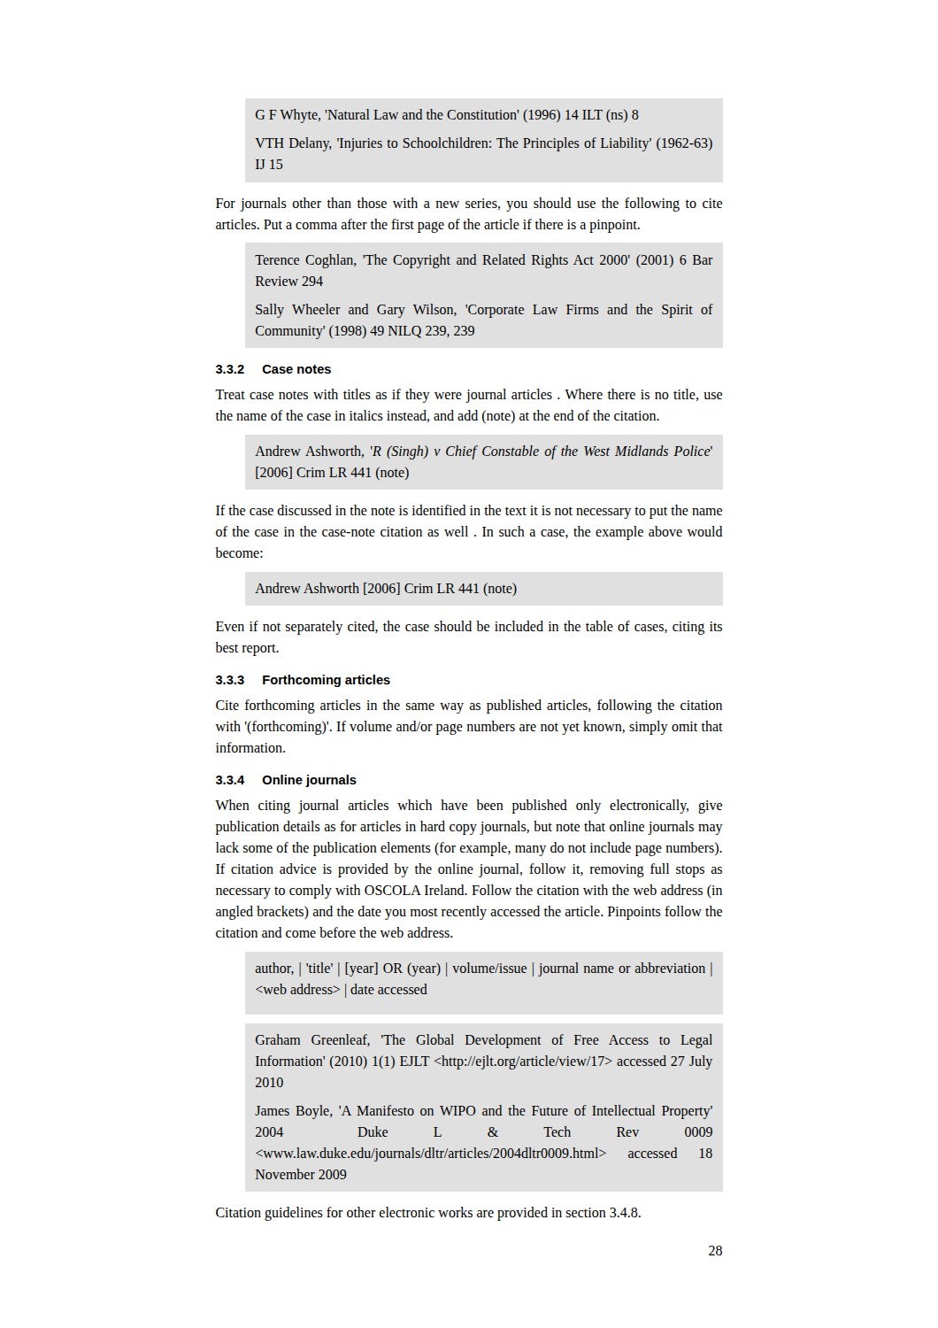G F Whyte, 'Natural Law and the Constitution' (1996) 14 ILT (ns) 8
VTH Delany, 'Injuries to Schoolchildren: The Principles of Liability' (1962-63) IJ 15
For journals other than those with a new series, you should use the following to cite articles. Put a comma after the first page of the article if there is a pinpoint.
Terence Coghlan, 'The Copyright and Related Rights Act 2000' (2001) 6 Bar Review 294
Sally Wheeler and Gary Wilson, 'Corporate Law Firms and the Spirit of Community' (1998) 49 NILQ 239, 239
3.3.2 Case notes
Treat case notes with titles as if they were journal articles . Where there is no title, use the name of the case in italics instead, and add (note) at the end of the citation.
Andrew Ashworth, 'R (Singh) v Chief Constable of the West Midlands Police' [2006] Crim LR 441 (note)
If the case discussed in the note is identified in the text it is not necessary to put the name of the case in the case-note citation as well . In such a case, the example above would become:
Andrew Ashworth [2006] Crim LR 441 (note)
Even if not separately cited, the case should be included in the table of cases, citing its best report.
3.3.3 Forthcoming articles
Cite forthcoming articles in the same way as published articles, following the citation with '(forthcoming)'. If volume and/or page numbers are not yet known, simply omit that information.
3.3.4 Online journals
When citing journal articles which have been published only electronically, give publication details as for articles in hard copy journals, but note that online journals may lack some of the publication elements (for example, many do not include page numbers). If citation advice is provided by the online journal, follow it, removing full stops as necessary to comply with OSCOLA Ireland. Follow the citation with the web address (in angled brackets) and the date you most recently accessed the article. Pinpoints follow the citation and come before the web address.
author, | 'title' | [year] OR (year) | volume/issue | journal name or abbreviation | <web address> | date accessed
Graham Greenleaf, 'The Global Development of Free Access to Legal Information' (2010) 1(1) EJLT <http://ejlt.org/article/view/17> accessed 27 July 2010
James Boyle, 'A Manifesto on WIPO and the Future of Intellectual Property' 2004 Duke L & Tech Rev 0009 <www.law.duke.edu/journals/dltr/articles/2004dltr0009.html> accessed 18 November 2009
Citation guidelines for other electronic works are provided in section 3.4.8.
28